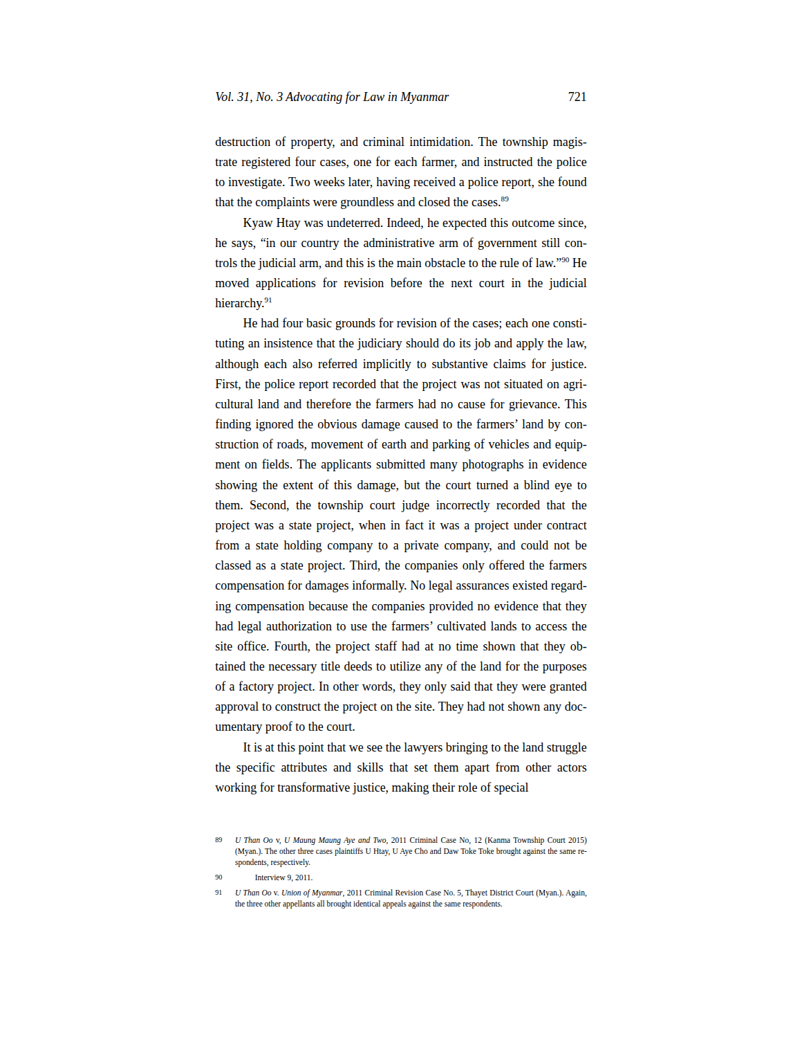Vol. 31, No. 3 Advocating for Law in Myanmar 721
destruction of property, and criminal intimidation. The township magistrate registered four cases, one for each farmer, and instructed the police to investigate. Two weeks later, having received a police report, she found that the complaints were groundless and closed the cases.89
Kyaw Htay was undeterred. Indeed, he expected this outcome since, he says, “in our country the administrative arm of government still controls the judicial arm, and this is the main obstacle to the rule of law.”90 He moved applications for revision before the next court in the judicial hierarchy.91
He had four basic grounds for revision of the cases; each one constituting an insistence that the judiciary should do its job and apply the law, although each also referred implicitly to substantive claims for justice. First, the police report recorded that the project was not situated on agricultural land and therefore the farmers had no cause for grievance. This finding ignored the obvious damage caused to the farmers’ land by construction of roads, movement of earth and parking of vehicles and equipment on fields. The applicants submitted many photographs in evidence showing the extent of this damage, but the court turned a blind eye to them. Second, the township court judge incorrectly recorded that the project was a state project, when in fact it was a project under contract from a state holding company to a private company, and could not be classed as a state project. Third, the companies only offered the farmers compensation for damages informally. No legal assurances existed regarding compensation because the companies provided no evidence that they had legal authorization to use the farmers’ cultivated lands to access the site office. Fourth, the project staff had at no time shown that they obtained the necessary title deeds to utilize any of the land for the purposes of a factory project. In other words, they only said that they were granted approval to construct the project on the site. They had not shown any documentary proof to the court.
It is at this point that we see the lawyers bringing to the land struggle the specific attributes and skills that set them apart from other actors working for transformative justice, making their role of special
89
U Than Oo v, U Maung Maung Aye and Two, 2011 Criminal Case No, 12 (Kanma Township Court 2015) (Myan.). The other three cases plaintiffs U Htay, U Aye Cho and Daw Toke Toke brought against the same respondents, respectively.
90
Interview 9, 2011.
91
U Than Oo v. Union of Myanmar, 2011 Criminal Revision Case No. 5, Thayet District Court (Myan.). Again, the three other appellants all brought identical appeals against the same respondents.